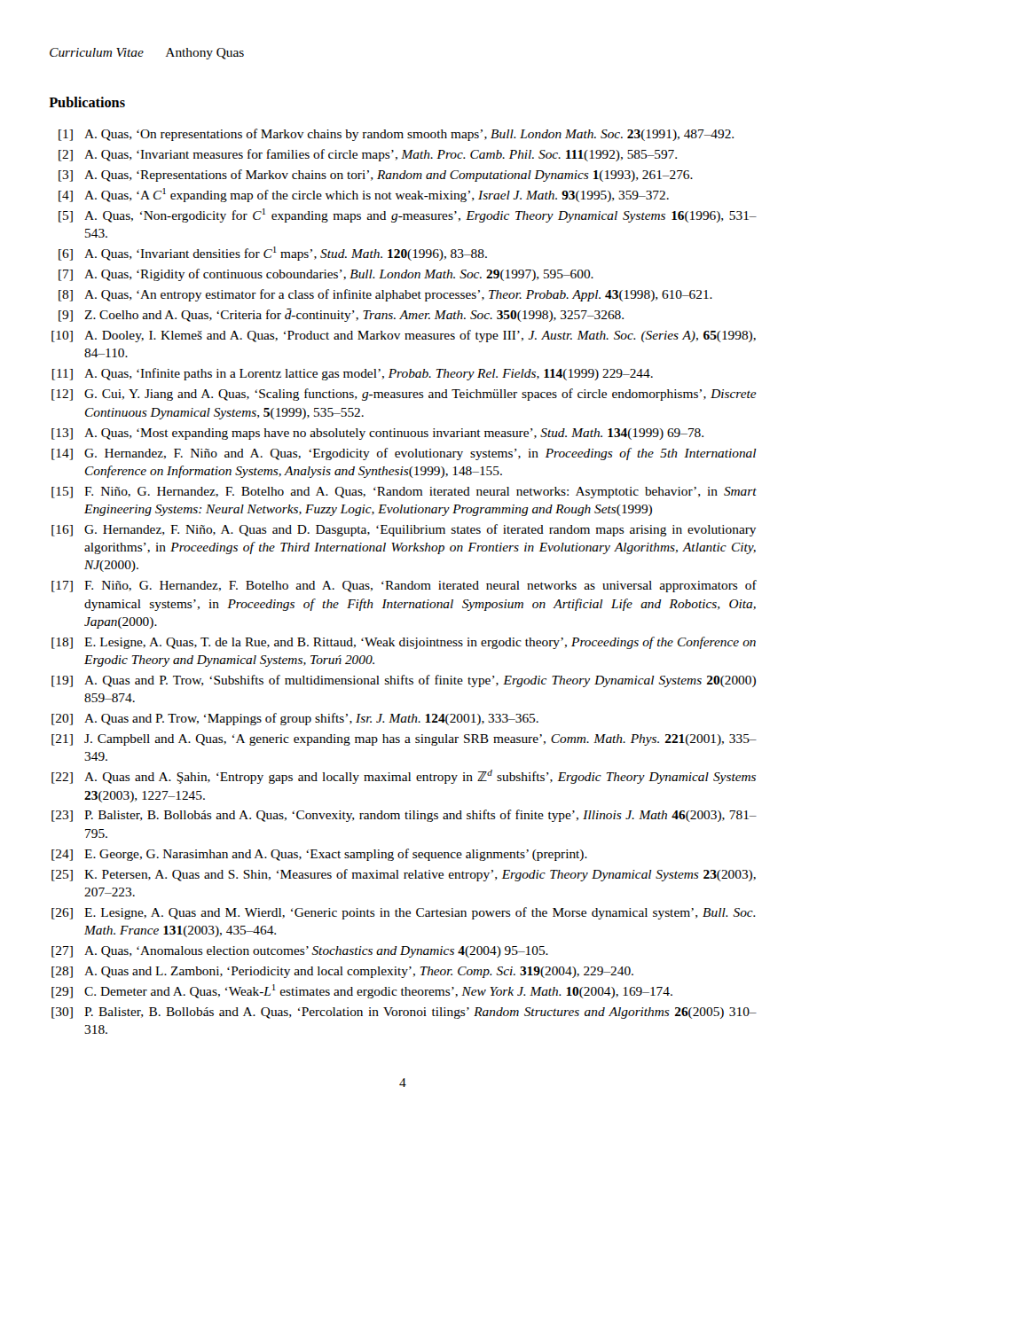Curriculum Vitae Anthony Quas
Publications
[1] A. Quas, ‘On representations of Markov chains by random smooth maps’, Bull. London Math. Soc. 23(1991), 487–492.
[2] A. Quas, ‘Invariant measures for families of circle maps’, Math. Proc. Camb. Phil. Soc. 111(1992), 585–597.
[3] A. Quas, ‘Representations of Markov chains on tori’, Random and Computational Dynamics 1(1993), 261–276.
[4] A. Quas, ‘A C1 expanding map of the circle which is not weak-mixing’, Israel J. Math. 93(1995), 359–372.
[5] A. Quas, ‘Non-ergodicity for C1 expanding maps and g-measures’, Ergodic Theory Dynamical Systems 16(1996), 531–543.
[6] A. Quas, ‘Invariant densities for C1 maps’, Stud. Math. 120(1996), 83–88.
[7] A. Quas, ‘Rigidity of continuous coboundaries’, Bull. London Math. Soc. 29(1997), 595–600.
[8] A. Quas, ‘An entropy estimator for a class of infinite alphabet processes’, Theor. Probab. Appl. 43(1998), 610–621.
[9] Z. Coelho and A. Quas, ‘Criteria for d̄-continuity’, Trans. Amer. Math. Soc. 350(1998), 3257–3268.
[10] A. Dooley, I. Klemeš and A. Quas, ‘Product and Markov measures of type III’, J. Austr. Math. Soc. (Series A), 65(1998), 84–110.
[11] A. Quas, ‘Infinite paths in a Lorentz lattice gas model’, Probab. Theory Rel. Fields, 114(1999) 229–244.
[12] G. Cui, Y. Jiang and A. Quas, ‘Scaling functions, g-measures and Teichmüller spaces of circle endomorphisms’, Discrete Continuous Dynamical Systems, 5(1999), 535–552.
[13] A. Quas, ‘Most expanding maps have no absolutely continuous invariant measure’, Stud. Math. 134(1999) 69–78.
[14] G. Hernandez, F. Niño and A. Quas, ‘Ergodicity of evolutionary systems’, in Proceedings of the 5th International Conference on Information Systems, Analysis and Synthesis(1999), 148–155.
[15] F. Niño, G. Hernandez, F. Botelho and A. Quas, ‘Random iterated neural networks: Asymptotic behavior’, in Smart Engineering Systems: Neural Networks, Fuzzy Logic, Evolutionary Programming and Rough Sets(1999)
[16] G. Hernandez, F. Niño, A. Quas and D. Dasgupta, ‘Equilibrium states of iterated random maps arising in evolutionary algorithms’, in Proceedings of the Third International Workshop on Frontiers in Evolutionary Algorithms, Atlantic City, NJ(2000).
[17] F. Niño, G. Hernandez, F. Botelho and A. Quas, ‘Random iterated neural networks as universal approximators of dynamical systems’, in Proceedings of the Fifth International Symposium on Artificial Life and Robotics, Oita, Japan(2000).
[18] E. Lesigne, A. Quas, T. de la Rue, and B. Rittaud, ‘Weak disjointness in ergodic theory’, Proceedings of the Conference on Ergodic Theory and Dynamical Systems, Toruń 2000.
[19] A. Quas and P. Trow, ‘Subshifts of multidimensional shifts of finite type’, Ergodic Theory Dynamical Systems 20(2000) 859–874.
[20] A. Quas and P. Trow, ‘Mappings of group shifts’, Isr. J. Math. 124(2001), 333–365.
[21] J. Campbell and A. Quas, ‘A generic expanding map has a singular SRB measure’, Comm. Math. Phys. 221(2001), 335–349.
[22] A. Quas and A. Şahin, ‘Entropy gaps and locally maximal entropy in ℤd subshifts’, Ergodic Theory Dynamical Systems 23(2003), 1227–1245.
[23] P. Balister, B. Bollobás and A. Quas, ‘Convexity, random tilings and shifts of finite type’, Illinois J. Math 46(2003), 781–795.
[24] E. George, G. Narasimhan and A. Quas, ‘Exact sampling of sequence alignments’ (preprint).
[25] K. Petersen, A. Quas and S. Shin, ‘Measures of maximal relative entropy’, Ergodic Theory Dynamical Systems 23(2003), 207–223.
[26] E. Lesigne, A. Quas and M. Wierdl, ‘Generic points in the Cartesian powers of the Morse dynamical system’, Bull. Soc. Math. France 131(2003), 435–464.
[27] A. Quas, ‘Anomalous election outcomes’ Stochastics and Dynamics 4(2004) 95–105.
[28] A. Quas and L. Zamboni, ‘Periodicity and local complexity’, Theor. Comp. Sci. 319(2004), 229–240.
[29] C. Demeter and A. Quas, ‘Weak-L1 estimates and ergodic theorems’, New York J. Math. 10(2004), 169–174.
[30] P. Balister, B. Bollobás and A. Quas, ‘Percolation in Voronoi tilings’ Random Structures and Algorithms 26(2005) 310–318.
4